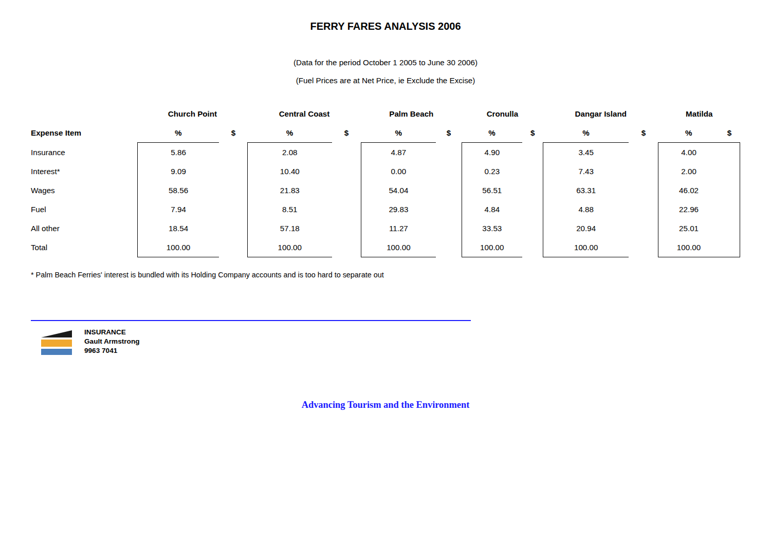FERRY FARES ANALYSIS 2006
(Data for the period October 1 2005 to June 30 2006)
(Fuel Prices are at Net Price, ie Exclude the Excise)
| | Church Point | Central Coast | Palm Beach | Cronulla | Dangar Island | Matilda |
| --- | --- | --- | --- | --- | --- | --- |
| Expense Item | % | $ | % | $ | % | $ | % | $ | % | $ | % | $ |
| Insurance | 5.86 | | 2.08 | | 4.87 | | 4.90 | | 3.45 | | 4.00 | |
| Interest* | 9.09 | | 10.40 | | 0.00 | | 0.23 | | 7.43 | | 2.00 | |
| Wages | 58.56 | | 21.83 | | 54.04 | | 56.51 | | 63.31 | | 46.02 | |
| Fuel | 7.94 | | 8.51 | | 29.83 | | 4.84 | | 4.88 | | 22.96 | |
| All other | 18.54 | | 57.18 | | 11.27 | | 33.53 | | 20.94 | | 25.01 | |
| Total | 100.00 | | 100.00 | | 100.00 | | 100.00 | | 100.00 | | 100.00 | |
* Palm Beach Ferries' interest is bundled with its Holding Company accounts and is too hard to separate out
INSURANCE
Gault Armstrong
9963 7041
Advancing Tourism and the Environment